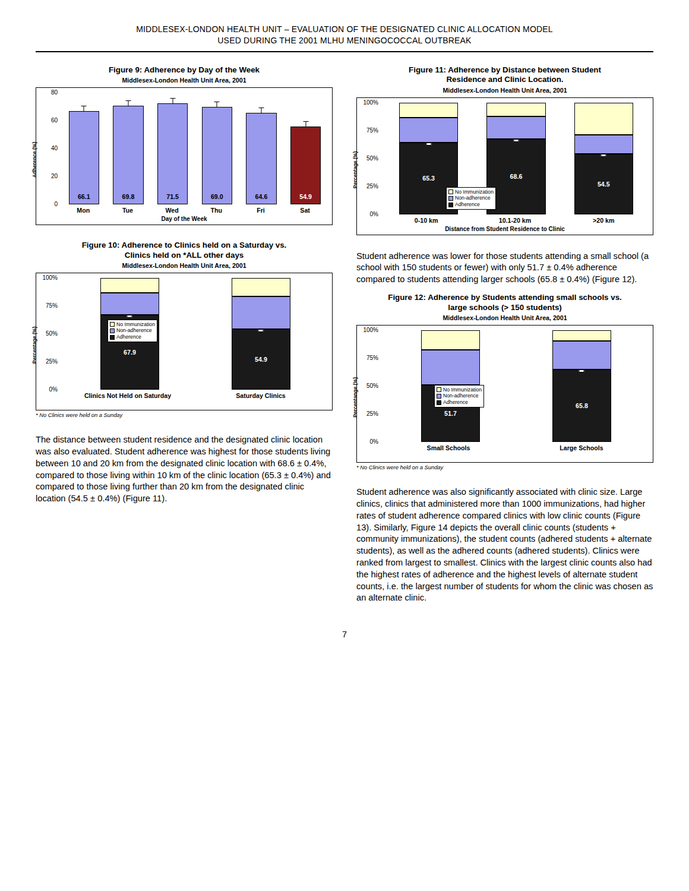MIDDLESEX-LONDON HEALTH UNIT – EVALUATION OF THE DESIGNATED CLINIC ALLOCATION MODEL USED DURING THE 2001 MLHU MENINGOCOCCAL OUTBREAK
Figure 9: Adherence by Day of the Week
Middlesex-London Health Unit Area, 2001
Adherence (%)
80 60 40 20 0
66.1
69.8
71.5
69.0
64.6
54.9
Mon Tue Wed Thu Fri Sat
Day of the Week
Figure 10: Adherence to Clinics held on a Saturday vs.
Clinics held on *ALL other days
Middlesex-London Health Unit Area, 2001
Percentage (%)
100% 75% 50% 25% 0%
67.9
54.9
No Immunization
Non-adherence
Adherence
Clinics Not Held on Saturday Saturday Clinics
* No Clinics were held on a Sunday
The distance between student residence and the designated clinic location was also evaluated. Student adherence was highest for those students living between 10 and 20 km from the designated clinic location with 68.6 ± 0.4%, compared to those living within 10 km of the clinic location (65.3 ± 0.4%) and compared to those living further than 20 km from the designated clinic location (54.5 ± 0.4%) (Figure 11).
Figure 11: Adherence by Distance between Student
Residence and Clinic Location.
Middlesex-London Health Unit Area, 2001
Percentage (%)
100% 75% 50% 25% 0%
65.3
68.6
54.5
No Immunization
Non-adherence
Adherence
0-10 km 10.1-20 km >20 km
Distance from Student Residence to Clinic
Student adherence was lower for those students attending a small school (a school with 150 students or fewer) with only 51.7 ± 0.4% adherence compared to students attending larger schools (65.8 ± 0.4%) (Figure 12).
Figure 12: Adherence by Students attending small schools vs.
large schools (> 150 students)
Middlesex-London Health Unit Area, 2001
Percentange (%)
100% 75% 50% 25% 0%
51.7
65.8
No Immunization
Non-adherence
Adherence
Small Schools Large Schools
* No Clinics were held on a Sunday
Student adherence was also significantly associated with clinic size. Large clinics, clinics that administered more than 1000 immunizations, had higher rates of student adherence compared clinics with low clinic counts (Figure 13). Similarly, Figure 14 depicts the overall clinic counts (students + community immunizations), the student counts (adhered students + alternate students), as well as the adhered counts (adhered students). Clinics were ranked from largest to smallest. Clinics with the largest clinic counts also had the highest rates of adherence and the highest levels of alternate student counts, i.e. the largest number of students for whom the clinic was chosen as an alternate clinic.
7